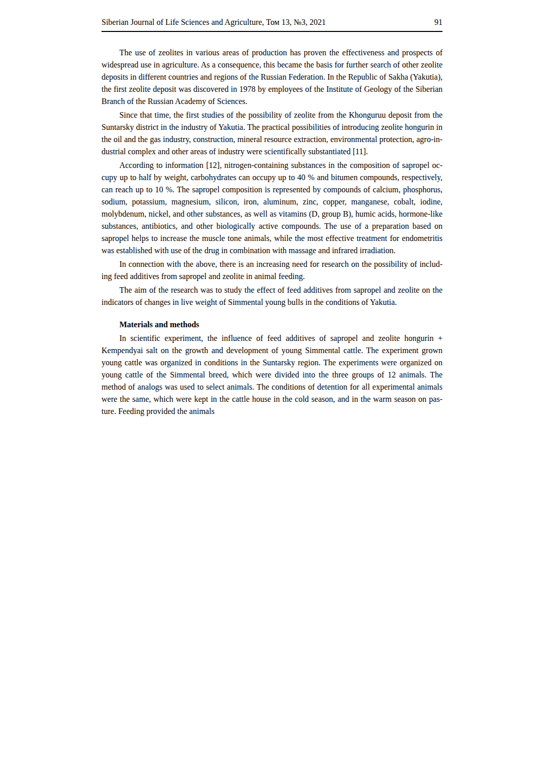Siberian Journal of Life Sciences and Agriculture, Том 13, №3, 2021 91
The use of zeolites in various areas of production has proven the effectiveness and prospects of widespread use in agriculture. As a consequence, this became the basis for further search of other zeolite deposits in different countries and regions of the Russian Federation. In the Republic of Sakha (Yakutia), the first zeolite deposit was discovered in 1978 by employees of the Institute of Geology of the Siberian Branch of the Russian Academy of Sciences.
Since that time, the first studies of the possibility of zeolite from the Khonguruu deposit from the Suntarsky district in the industry of Yakutia. The practical possibilities of introducing zeolite hongurin in the oil and the gas industry, construction, mineral resource extraction, environmental protection, agro-industrial complex and other areas of industry were scientifically substantiated [11].
According to information [12], nitrogen-containing substances in the composition of sapropel occupy up to half by weight, carbohydrates can occupy up to 40 % and bitumen compounds, respectively, can reach up to 10 %. The sapropel composition is represented by compounds of calcium, phosphorus, sodium, potassium, magnesium, silicon, iron, aluminum, zinc, copper, manganese, cobalt, iodine, molybdenum, nickel, and other substances, as well as vitamins (D, group B), humic acids, hormone-like substances, antibiotics, and other biologically active compounds. The use of a preparation based on sapropel helps to increase the muscle tone animals, while the most effective treatment for endometritis was established with use of the drug in combination with massage and infrared irradiation.
In connection with the above, there is an increasing need for research on the possibility of including feed additives from sapropel and zeolite in animal feeding.
The aim of the research was to study the effect of feed additives from sapropel and zeolite on the indicators of changes in live weight of Simmental young bulls in the conditions of Yakutia.
Materials and methods
In scientific experiment, the influence of feed additives of sapropel and zeolite hongurin + Kempendyai salt on the growth and development of young Simmental cattle. The experiment grown young cattle was organized in conditions in the Suntarsky region. The experiments were organized on young cattle of the Simmental breed, which were divided into the three groups of 12 animals. The method of analogs was used to select animals. The conditions of detention for all experimental animals were the same, which were kept in the cattle house in the cold season, and in the warm season on pasture. Feeding provided the animals